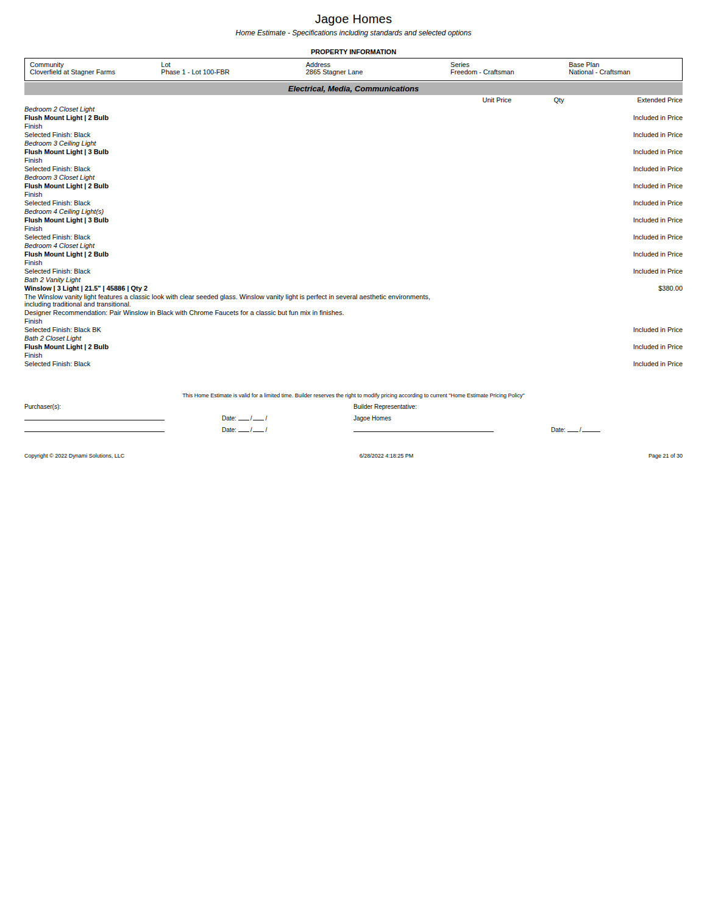Jagoe Homes
Home Estimate - Specifications including standards and selected options
PROPERTY INFORMATION
| Community Cloverfield at Stagner Farms | Lot Phase 1 - Lot 100-FBR | Address 2865 Stagner Lane | Series Freedom - Craftsman | Base Plan National - Craftsman |
Electrical, Media, Communications
| | Unit Price | Qty | Extended Price |
| --- | --- | --- | --- |
| Bedroom 2 Closet Light | | | |
| Flush Mount Light / 2 Bulb | | | Included in Price |
| Finish | | | |
| Selected Finish: Black | | | Included in Price |
| Bedroom 3 Ceiling Light | | | |
| Flush Mount Light / 3 Bulb | | | Included in Price |
| Finish | | | |
| Selected Finish: Black | | | Included in Price |
| Bedroom 3 Closet Light | | | |
| Flush Mount Light / 2 Bulb | | | Included in Price |
| Finish | | | |
| Selected Finish: Black | | | Included in Price |
| Bedroom 4 Ceiling Light(s) | | | |
| Flush Mount Light / 3 Bulb | | | Included in Price |
| Finish | | | |
| Selected Finish: Black | | | Included in Price |
| Bedroom 4 Closet Light | | | |
| Flush Mount Light / 2 Bulb | | | Included in Price |
| Finish | | | |
| Selected Finish: Black | | | Included in Price |
| Bath 2 Vanity Light | | | |
| Winslow / 3 Light / 21.5" / 45886 / Qty 2 | | | $380.00 |
| The Winslow vanity light features a classic look with clear seeded glass. Winslow vanity light is perfect in several aesthetic environments, including traditional and transitional. | | | |
| Designer Recommendation: Pair Winslow in Black with Chrome Faucets for a classic but fun mix in finishes. | | | |
| Finish | | | |
| Selected Finish: Black BK | | | Included in Price |
| Bath 2 Closet Light | | | |
| Flush Mount Light / 2 Bulb | | | Included in Price |
| Finish | | | |
| Selected Finish: Black | | | Included in Price |
This Home Estimate is valid for a limited time. Builder reserves the right to modify pricing according to current "Home Estimate Pricing Policy"
| Purchaser(s): | | Builder Representative: | |
| | Date: / / | Jagoe Homes | |
| | Date: / / | | Date: / |
Copyright © 2022 Dynami Solutions, LLC
6/28/2022 4:18:25 PM
Page 21 of 30